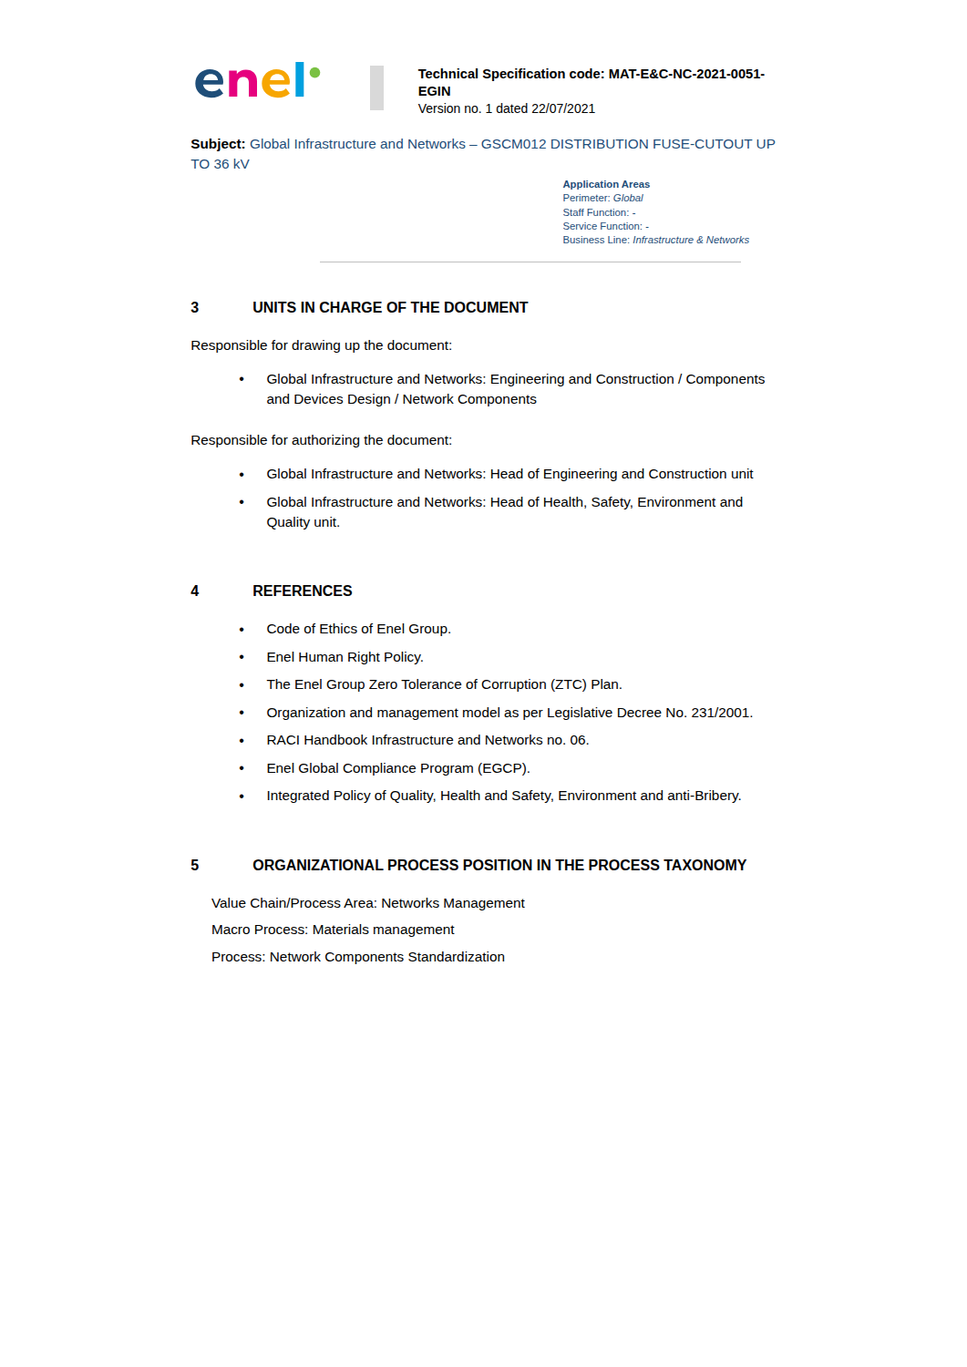Technical Specification code: MAT-E&C-NC-2021-0051-EGIN
Version no. 1 dated 22/07/2021
Subject: Global Infrastructure and Networks – GSCM012 DISTRIBUTION FUSE-CUTOUT UP TO 36 kV
Application Areas
Perimeter: Global
Staff Function: -
Service Function: -
Business Line: Infrastructure & Networks
3 UNITS IN CHARGE OF THE DOCUMENT
Responsible for drawing up the document:
Global Infrastructure and Networks: Engineering and Construction / Components and Devices Design / Network Components
Responsible for authorizing the document:
Global Infrastructure and Networks: Head of Engineering and Construction unit
Global Infrastructure and Networks: Head of Health, Safety, Environment and Quality unit.
4 REFERENCES
Code of Ethics of Enel Group.
Enel Human Right Policy.
The Enel Group Zero Tolerance of Corruption (ZTC) Plan.
Organization and management model as per Legislative Decree No. 231/2001.
RACI Handbook Infrastructure and Networks no. 06.
Enel Global Compliance Program (EGCP).
Integrated Policy of Quality, Health and Safety, Environment and anti-Bribery.
5 ORGANIZATIONAL PROCESS POSITION IN THE PROCESS TAXONOMY
Value Chain/Process Area: Networks Management
Macro Process: Materials management
Process: Network Components Standardization